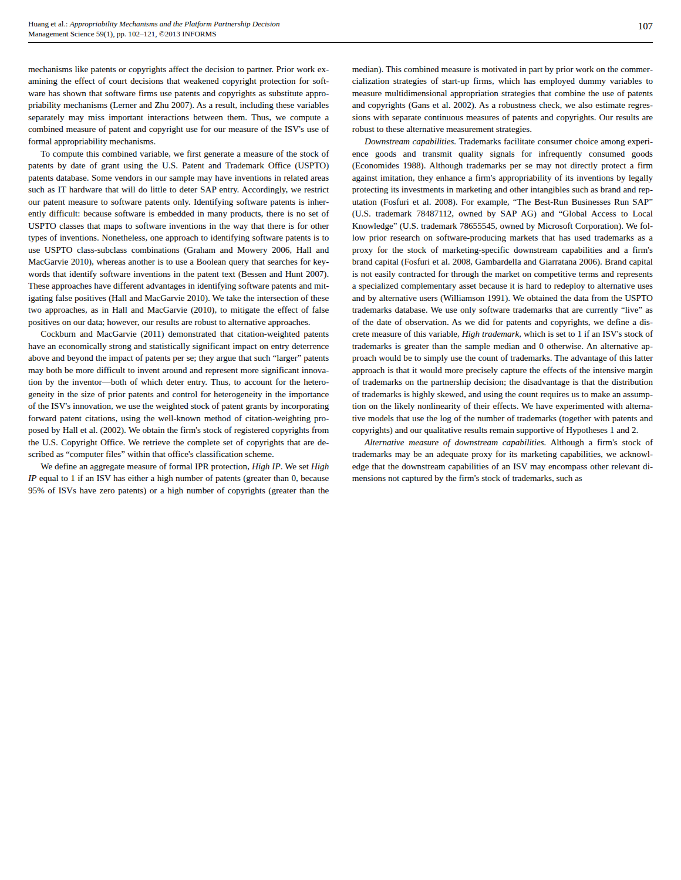Huang et al.: Appropriability Mechanisms and the Platform Partnership Decision
Management Science 59(1), pp. 102–121, ©2013 INFORMS
107
mechanisms like patents or copyrights affect the decision to partner. Prior work examining the effect of court decisions that weakened copyright protection for software has shown that software firms use patents and copyrights as substitute appropriability mechanisms (Lerner and Zhu 2007). As a result, including these variables separately may miss important interactions between them. Thus, we compute a combined measure of patent and copyright use for our measure of the ISV's use of formal appropriability mechanisms.
To compute this combined variable, we first generate a measure of the stock of patents by date of grant using the U.S. Patent and Trademark Office (USPTO) patents database. Some vendors in our sample may have inventions in related areas such as IT hardware that will do little to deter SAP entry. Accordingly, we restrict our patent measure to software patents only. Identifying software patents is inherently difficult: because software is embedded in many products, there is no set of USPTO classes that maps to software inventions in the way that there is for other types of inventions. Nonetheless, one approach to identifying software patents is to use USPTO class-subclass combinations (Graham and Mowery 2006, Hall and MacGarvie 2010), whereas another is to use a Boolean query that searches for keywords that identify software inventions in the patent text (Bessen and Hunt 2007). These approaches have different advantages in identifying software patents and mitigating false positives (Hall and MacGarvie 2010). We take the intersection of these two approaches, as in Hall and MacGarvie (2010), to mitigate the effect of false positives on our data; however, our results are robust to alternative approaches.
Cockburn and MacGarvie (2011) demonstrated that citation-weighted patents have an economically strong and statistically significant impact on entry deterrence above and beyond the impact of patents per se; they argue that such “larger” patents may both be more difficult to invent around and represent more significant innovation by the inventor—both of which deter entry. Thus, to account for the heterogeneity in the size of prior patents and control for heterogeneity in the importance of the ISV's innovation, we use the weighted stock of patent grants by incorporating forward patent citations, using the well-known method of citation-weighting proposed by Hall et al. (2002). We obtain the firm's stock of registered copyrights from the U.S. Copyright Office. We retrieve the complete set of copyrights that are described as “computer files” within that office's classification scheme.
We define an aggregate measure of formal IPR protection, High IP. We set High IP equal to 1 if an ISV has either a high number of patents (greater than 0, because 95% of ISVs have zero patents) or a high number of copyrights (greater than the median). This combined measure is motivated in part by prior work on the commercialization strategies of start-up firms, which has employed dummy variables to measure multidimensional appropriation strategies that combine the use of patents and copyrights (Gans et al. 2002). As a robustness check, we also estimate regressions with separate continuous measures of patents and copyrights. Our results are robust to these alternative measurement strategies.
Downstream capabilities. Trademarks facilitate consumer choice among experience goods and transmit quality signals for infrequently consumed goods (Economides 1988). Although trademarks per se may not directly protect a firm against imitation, they enhance a firm's appropriability of its inventions by legally protecting its investments in marketing and other intangibles such as brand and reputation (Fosfuri et al. 2008). For example, “The Best-Run Businesses Run SAP” (U.S. trademark 78487112, owned by SAP AG) and “Global Access to Local Knowledge” (U.S. trademark 78655545, owned by Microsoft Corporation). We follow prior research on software-producing markets that has used trademarks as a proxy for the stock of marketing-specific downstream capabilities and a firm's brand capital (Fosfuri et al. 2008, Gambardella and Giarratana 2006). Brand capital is not easily contracted for through the market on competitive terms and represents a specialized complementary asset because it is hard to redeploy to alternative uses and by alternative users (Williamson 1991). We obtained the data from the USPTO trademarks database. We use only software trademarks that are currently “live” as of the date of observation. As we did for patents and copyrights, we define a discrete measure of this variable, High trademark, which is set to 1 if an ISV's stock of trademarks is greater than the sample median and 0 otherwise. An alternative approach would be to simply use the count of trademarks. The advantage of this latter approach is that it would more precisely capture the effects of the intensive margin of trademarks on the partnership decision; the disadvantage is that the distribution of trademarks is highly skewed, and using the count requires us to make an assumption on the likely nonlinearity of their effects. We have experimented with alternative models that use the log of the number of trademarks (together with patents and copyrights) and our qualitative results remain supportive of Hypotheses 1 and 2.
Alternative measure of downstream capabilities. Although a firm's stock of trademarks may be an adequate proxy for its marketing capabilities, we acknowledge that the downstream capabilities of an ISV may encompass other relevant dimensions not captured by the firm's stock of trademarks, such as